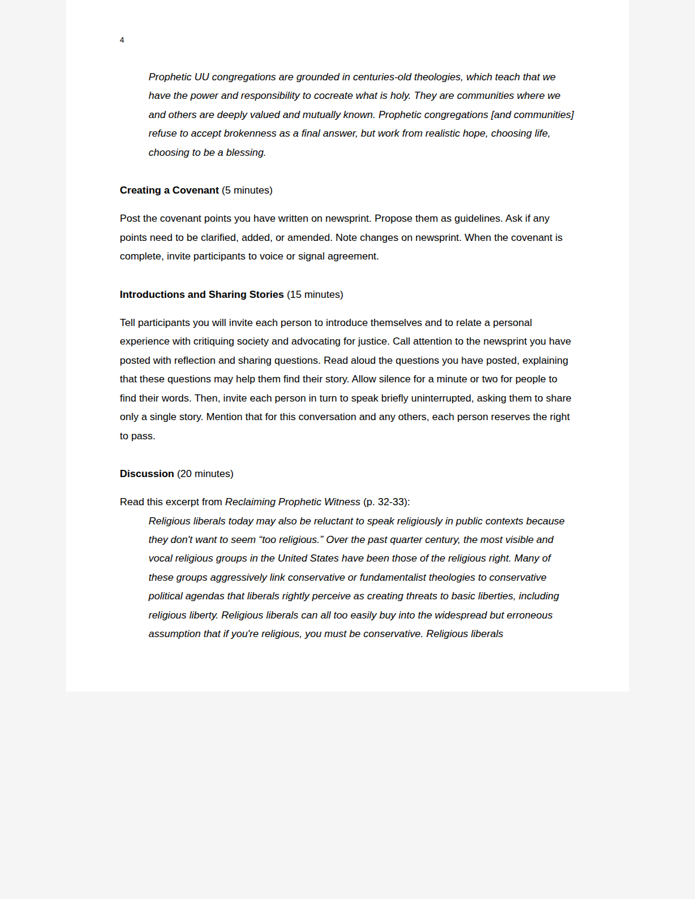4
Prophetic UU congregations are grounded in centuries-old theologies, which teach that we have the power and responsibility to cocreate what is holy. They are communities where we and others are deeply valued and mutually known. Prophetic congregations [and communities] refuse to accept brokenness as a final answer, but work from realistic hope, choosing life, choosing to be a blessing.
Creating a Covenant (5 minutes)
Post the covenant points you have written on newsprint. Propose them as guidelines. Ask if any points need to be clarified, added, or amended. Note changes on newsprint. When the covenant is complete, invite participants to voice or signal agreement.
Introductions and Sharing Stories (15 minutes)
Tell participants you will invite each person to introduce themselves and to relate a personal experience with critiquing society and advocating for justice. Call attention to the newsprint you have posted with reflection and sharing questions. Read aloud the questions you have posted, explaining that these questions may help them find their story. Allow silence for a minute or two for people to find their words. Then, invite each person in turn to speak briefly uninterrupted, asking them to share only a single story. Mention that for this conversation and any others, each person reserves the right to pass.
Discussion (20 minutes)
Read this excerpt from Reclaiming Prophetic Witness (p. 32-33):
Religious liberals today may also be reluctant to speak religiously in public contexts because they don't want to seem “too religious.” Over the past quarter century, the most visible and vocal religious groups in the United States have been those of the religious right. Many of these groups aggressively link conservative or fundamentalist theologies to conservative political agendas that liberals rightly perceive as creating threats to basic liberties, including religious liberty. Religious liberals can all too easily buy into the widespread but erroneous assumption that if you're religious, you must be conservative. Religious liberals